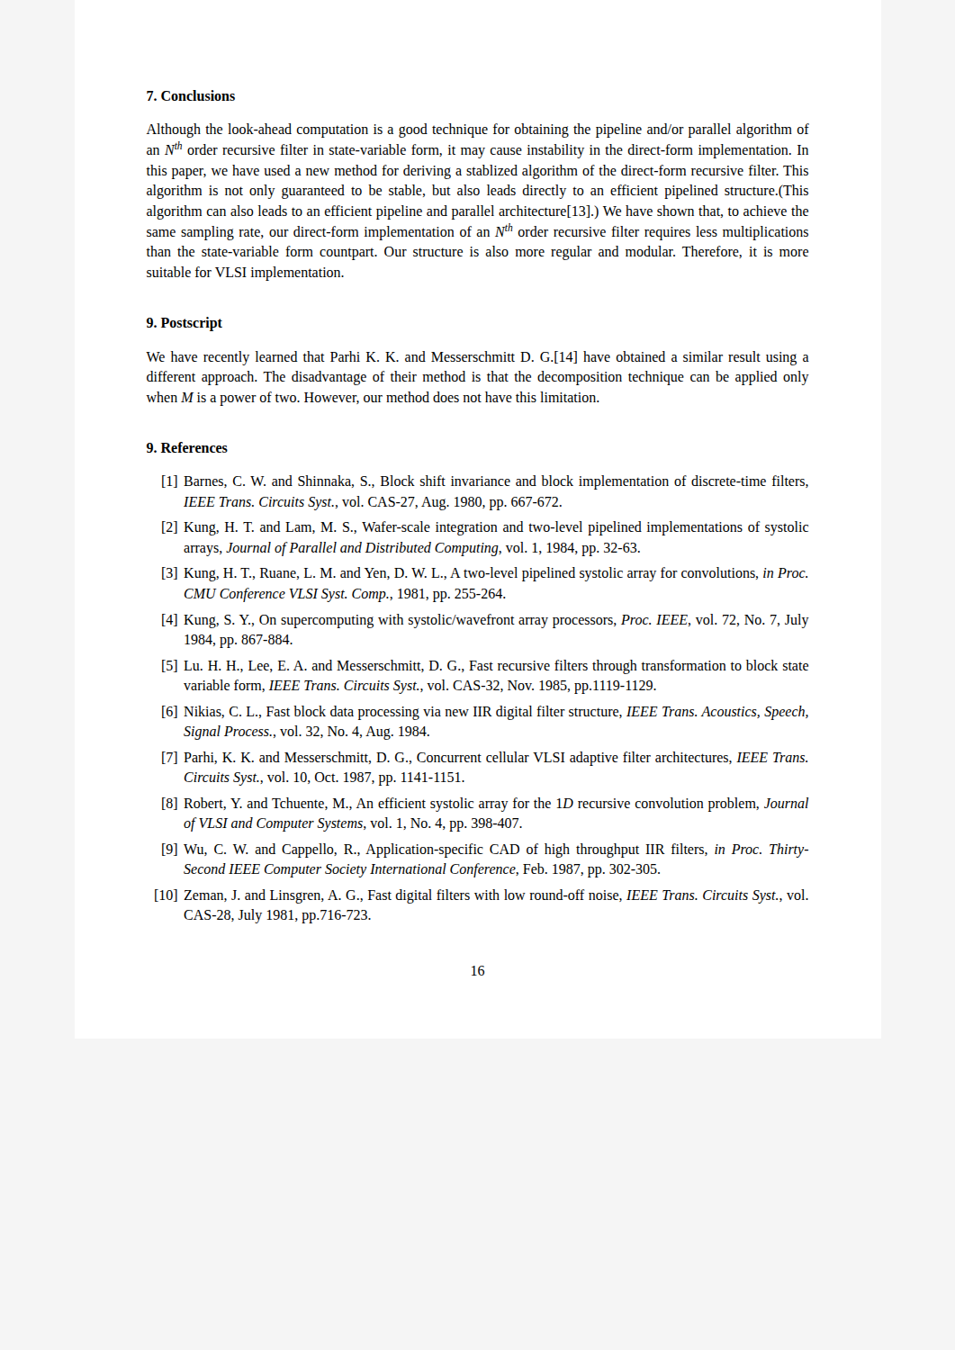7. Conclusions
Although the look-ahead computation is a good technique for obtaining the pipeline and/or parallel algorithm of an Nth order recursive filter in state-variable form, it may cause instability in the direct-form implementation. In this paper, we have used a new method for deriving a stablized algorithm of the direct-form recursive filter. This algorithm is not only guaranteed to be stable, but also leads directly to an efficient pipelined structure.(This algorithm can also leads to an efficient pipeline and parallel architecture[13].) We have shown that, to achieve the same sampling rate, our direct-form implementation of an Nth order recursive filter requires less multiplications than the state-variable form countpart. Our structure is also more regular and modular. Therefore, it is more suitable for VLSI implementation.
9. Postscript
We have recently learned that Parhi K. K. and Messerschmitt D. G.[14] have obtained a similar result using a different approach. The disadvantage of their method is that the decomposition technique can be applied only when M is a power of two. However, our method does not have this limitation.
9. References
[1] Barnes, C. W. and Shinnaka, S., Block shift invariance and block implementation of discrete-time filters, IEEE Trans. Circuits Syst., vol. CAS-27, Aug. 1980, pp. 667-672.
[2] Kung, H. T. and Lam, M. S., Wafer-scale integration and two-level pipelined implementations of systolic arrays, Journal of Parallel and Distributed Computing, vol. 1, 1984, pp. 32-63.
[3] Kung, H. T., Ruane, L. M. and Yen, D. W. L., A two-level pipelined systolic array for convolutions, in Proc. CMU Conference VLSI Syst. Comp., 1981, pp. 255-264.
[4] Kung, S. Y., On supercomputing with systolic/wavefront array processors, Proc. IEEE, vol. 72, No. 7, July 1984, pp. 867-884.
[5] Lu. H. H., Lee, E. A. and Messerschmitt, D. G., Fast recursive filters through transformation to block state variable form, IEEE Trans. Circuits Syst., vol. CAS-32, Nov. 1985, pp.1119-1129.
[6] Nikias, C. L., Fast block data processing via new IIR digital filter structure, IEEE Trans. Acoustics, Speech, Signal Process., vol. 32, No. 4, Aug. 1984.
[7] Parhi, K. K. and Messerschmitt, D. G., Concurrent cellular VLSI adaptive filter architectures, IEEE Trans. Circuits Syst., vol. 10, Oct. 1987, pp. 1141-1151.
[8] Robert, Y. and Tchuente, M., An efficient systolic array for the 1D recursive convolution problem, Journal of VLSI and Computer Systems, vol. 1, No. 4, pp. 398-407.
[9] Wu, C. W. and Cappello, R., Application-specific CAD of high throughput IIR filters, in Proc. Thirty-Second IEEE Computer Society International Conference, Feb. 1987, pp. 302-305.
[10] Zeman, J. and Linsgren, A. G., Fast digital filters with low round-off noise, IEEE Trans. Circuits Syst., vol. CAS-28, July 1981, pp.716-723.
16